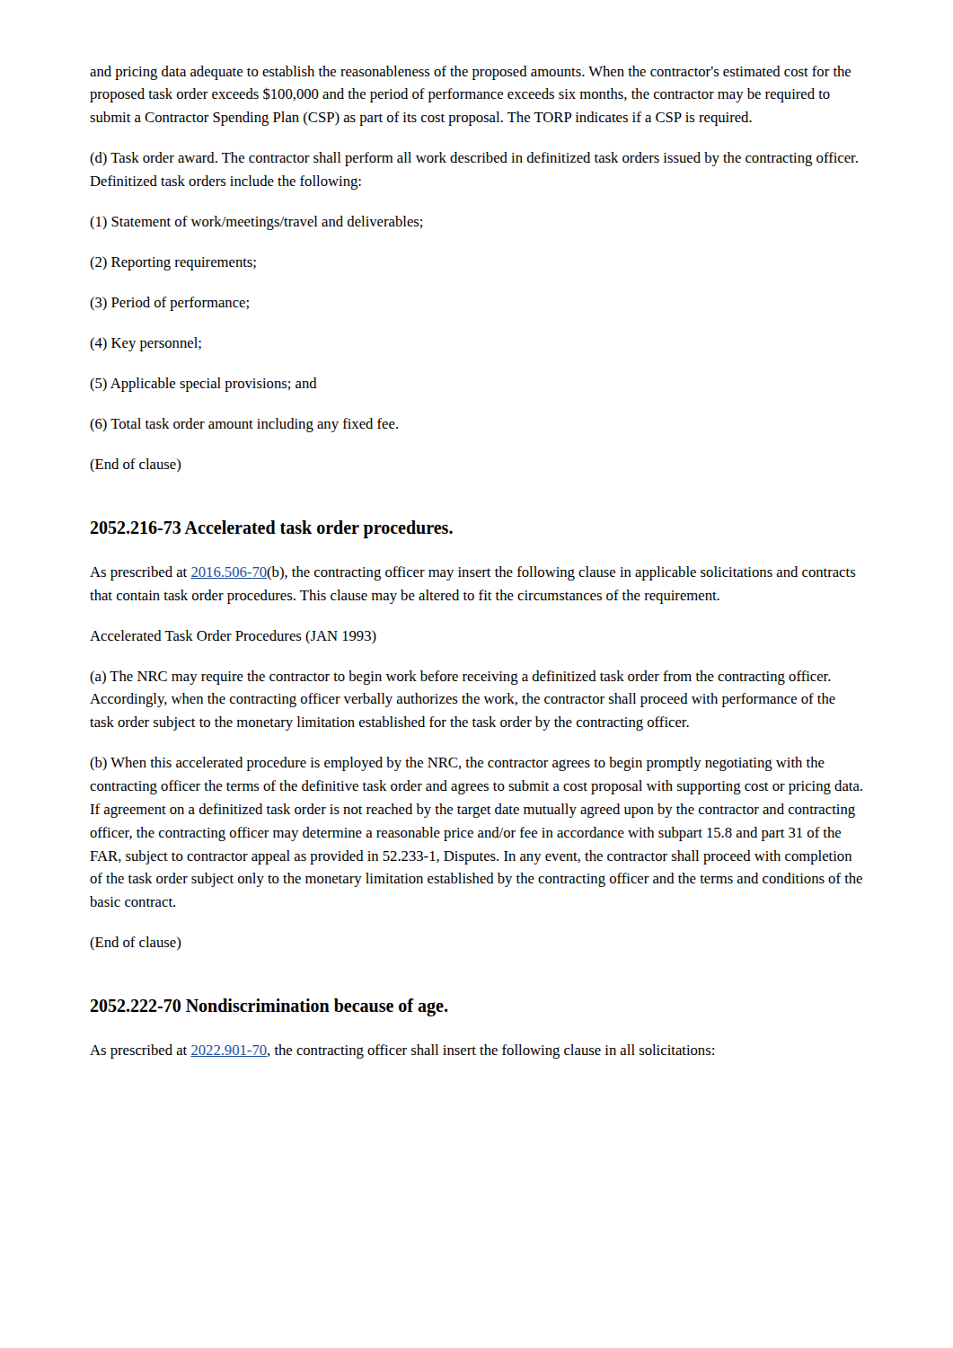and pricing data adequate to establish the reasonableness of the proposed amounts. When the contractor's estimated cost for the proposed task order exceeds $100,000 and the period of performance exceeds six months, the contractor may be required to submit a Contractor Spending Plan (CSP) as part of its cost proposal. The TORP indicates if a CSP is required.
(d) Task order award. The contractor shall perform all work described in definitized task orders issued by the contracting officer. Definitized task orders include the following:
(1) Statement of work/meetings/travel and deliverables;
(2) Reporting requirements;
(3) Period of performance;
(4) Key personnel;
(5) Applicable special provisions; and
(6) Total task order amount including any fixed fee.
(End of clause)
2052.216-73 Accelerated task order procedures.
As prescribed at 2016.506-70(b), the contracting officer may insert the following clause in applicable solicitations and contracts that contain task order procedures. This clause may be altered to fit the circumstances of the requirement.
Accelerated Task Order Procedures (JAN 1993)
(a) The NRC may require the contractor to begin work before receiving a definitized task order from the contracting officer. Accordingly, when the contracting officer verbally authorizes the work, the contractor shall proceed with performance of the task order subject to the monetary limitation established for the task order by the contracting officer.
(b) When this accelerated procedure is employed by the NRC, the contractor agrees to begin promptly negotiating with the contracting officer the terms of the definitive task order and agrees to submit a cost proposal with supporting cost or pricing data. If agreement on a definitized task order is not reached by the target date mutually agreed upon by the contractor and contracting officer, the contracting officer may determine a reasonable price and/or fee in accordance with subpart 15.8 and part 31 of the FAR, subject to contractor appeal as provided in 52.233-1, Disputes. In any event, the contractor shall proceed with completion of the task order subject only to the monetary limitation established by the contracting officer and the terms and conditions of the basic contract.
(End of clause)
2052.222-70 Nondiscrimination because of age.
As prescribed at 2022.901-70, the contracting officer shall insert the following clause in all solicitations: